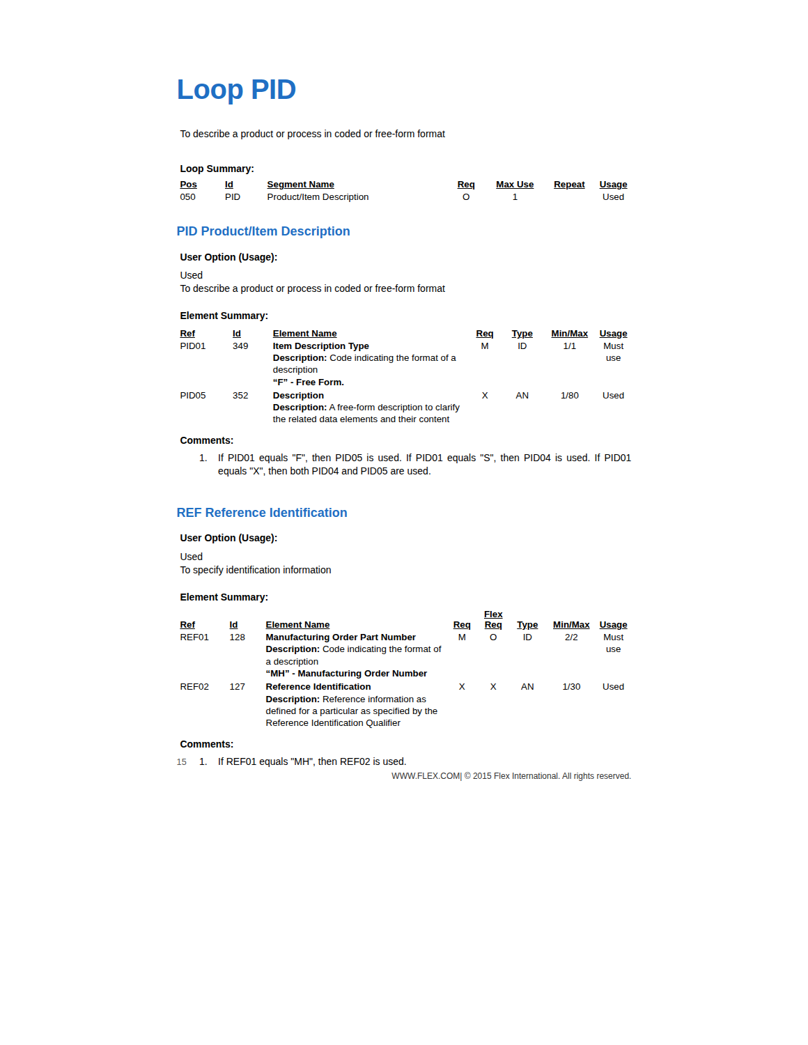Loop PID
To describe a product or process in coded or free-form format
Loop Summary:
| Pos | Id | Segment Name | Req | Max Use | Repeat | Usage |
| --- | --- | --- | --- | --- | --- | --- |
| 050 | PID | Product/Item Description | O | 1 | | Used |
PID Product/Item Description
User Option (Usage):
Used
To describe a product or process in coded or free-form format
Element Summary:
| Ref | Id | Element Name | Req | Type | Min/Max | Usage |
| --- | --- | --- | --- | --- | --- | --- |
| PID01 | 349 | Item Description Type Description: Code indicating the format of a description “F” - Free Form. | M | ID | 1/1 | Must use |
| PID05 | 352 | Description Description: A free-form description to clarify the related data elements and their content | X | AN | 1/80 | Used |
Comments:
If PID01 equals "F", then PID05 is used. If PID01 equals "S", then PID04 is used. If PID01 equals "X", then both PID04 and PID05 are used.
REF Reference Identification
User Option (Usage):
Used
To specify identification information
Element Summary:
| Ref | Id | Element Name | Req | Flex Req | Type | Min/Max | Usage |
| --- | --- | --- | --- | --- | --- | --- | --- |
| REF01 | 128 | Manufacturing Order Part Number Description: Code indicating the format of a description “MH” - Manufacturing Order Number | M | O | ID | 2/2 | Must use |
| REF02 | 127 | Reference Identification Description: Reference information as defined for a particular as specified by the Reference Identification Qualifier | X | X | AN | 1/30 | Used |
Comments:
If REF01 equals "MH", then REF02 is used.
15
WWW.FLEX.COM| © 2015 Flex International. All rights reserved.